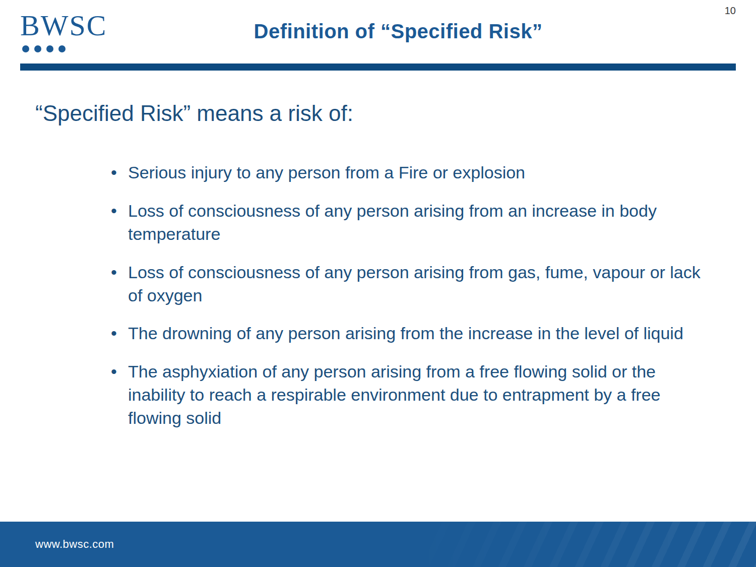10
BWSC
Definition of “Specified Risk”
“Specified Risk” means a risk of:
Serious injury to any person from a Fire or explosion
Loss of consciousness of any person arising from an increase in body temperature
Loss of consciousness of any person arising from gas, fume, vapour or lack of oxygen
The drowning of any person arising from the increase in the level of liquid
The asphyxiation of any person arising from a free flowing solid or the inability to reach a respirable environment due to entrapment by a free flowing solid
www.bwsc.com